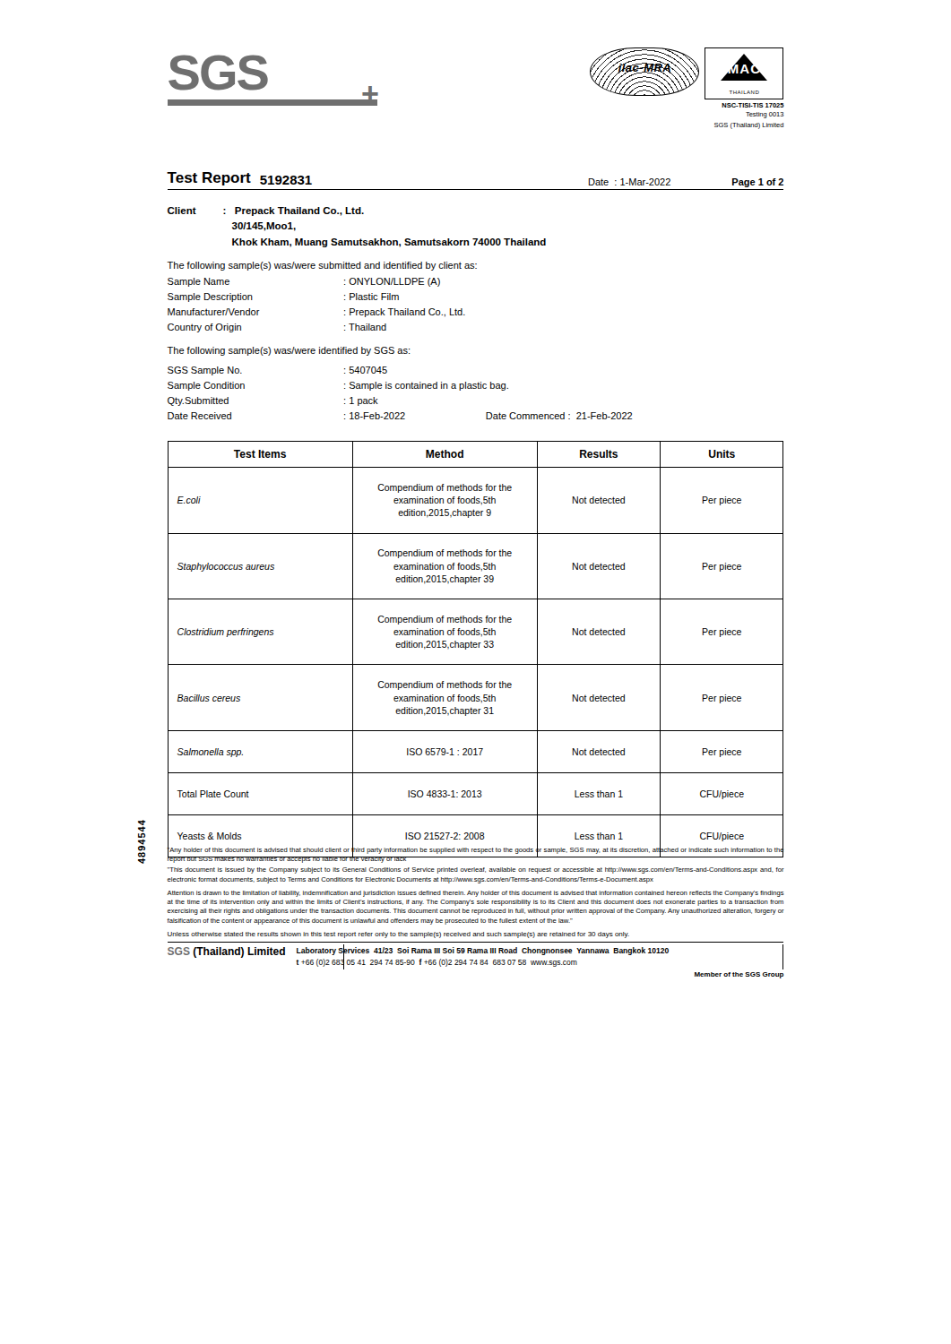SGS
+
ilac-MRA
MAC
THAILAND
NSC-TISI-TIS 17025
Testing 0013
SGS (Thailand) Limited
Test Report
5192831
Date : 1-Mar-2022
Page 1 of 2
Client: Prepack Thailand Co., Ltd.
30/145,Moo1,
Khok Kham, Muang Samutsakhon, Samutsakorn 74000 Thailand
The following sample(s) was/were submitted and identified by client as:
Sample Name
: ONYLON/LLDPE (A)
Sample Description
: Plastic Film
Manufacturer/Vendor
: Prepack Thailand Co., Ltd.
Country of Origin
: Thailand
The following sample(s) was/were identified by SGS as:
SGS Sample No.
: 5407045
Sample Condition
: Sample is contained in a plastic bag.
Qty.Submitted
: 1 pack
Date Received
: 18-Feb-2022
Date Commenced : 21-Feb-2022
| Test Items | Method | Results | Units |
| --- | --- | --- | --- |
| E.coli | Compendium of methods for the examination of foods,5th edition,2015,chapter 9 | Not detected | Per piece |
| Staphylococcus aureus | Compendium of methods for the examination of foods,5th edition,2015,chapter 39 | Not detected | Per piece |
| Clostridium perfringens | Compendium of methods for the examination of foods,5th edition,2015,chapter 33 | Not detected | Per piece |
| Bacillus cereus | Compendium of methods for the examination of foods,5th edition,2015,chapter 31 | Not detected | Per piece |
| Salmonella spp. | ISO 6579-1 : 2017 | Not detected | Per piece |
| Total Plate Count | ISO 4833-1: 2013 | Less than 1 | CFU/piece |
| Yeasts & Molds | ISO 21527-2: 2008 | Less than 1 | CFU/piece |
4894544
"Any holder of this document is advised that should client or third party information be supplied with respect to the goods or sample, SGS may, at its discretion, attached or indicate such information to the report but SGS makes no warranties or accepts no liable for the veracity or lack
"This document is issued by the Company subject to its General Conditions of Service printed overleaf, available on request or accessible at http://www.sgs.com/en/Terms-and-Conditions.aspx and, for electronic format documents, subject to Terms and Conditions for Electronic Documents at http://www.sgs.com/en/Terms-and-Conditions/Terms-e-Document.aspx
Attention is drawn to the limitation of liability, indemnification and jurisdiction issues defined therein. Any holder of this document is advised that information contained hereon reflects the Company's findings at the time of its intervention only and within the limits of Client's instructions, if any. The Company's sole responsibility is to its Client and this document does not exonerate parties to a transaction from exercising all their rights and obligations under the transaction documents. This document cannot be reproduced in full, without prior written approval of the Company. Any unauthorized alteration, forgery or falsification of the content or appearance of this document is unlawful and offenders may be prosecuted to the fullest extent of the law."
Unless otherwise stated the results shown in this test report refer only to the sample(s) received and such sample(s) are retained for 30 days only.
SGS (Thailand) Limited
Laboratory Services 41/23 Soi Rama III Soi 59 Rama III Road Chongnonsee Yannawa Bangkok 10120
t +66 (0)2 683 05 41 294 74 85-90 f +66 (0)2 294 74 84 683 07 58 www.sgs.com
Member of the SGS Group